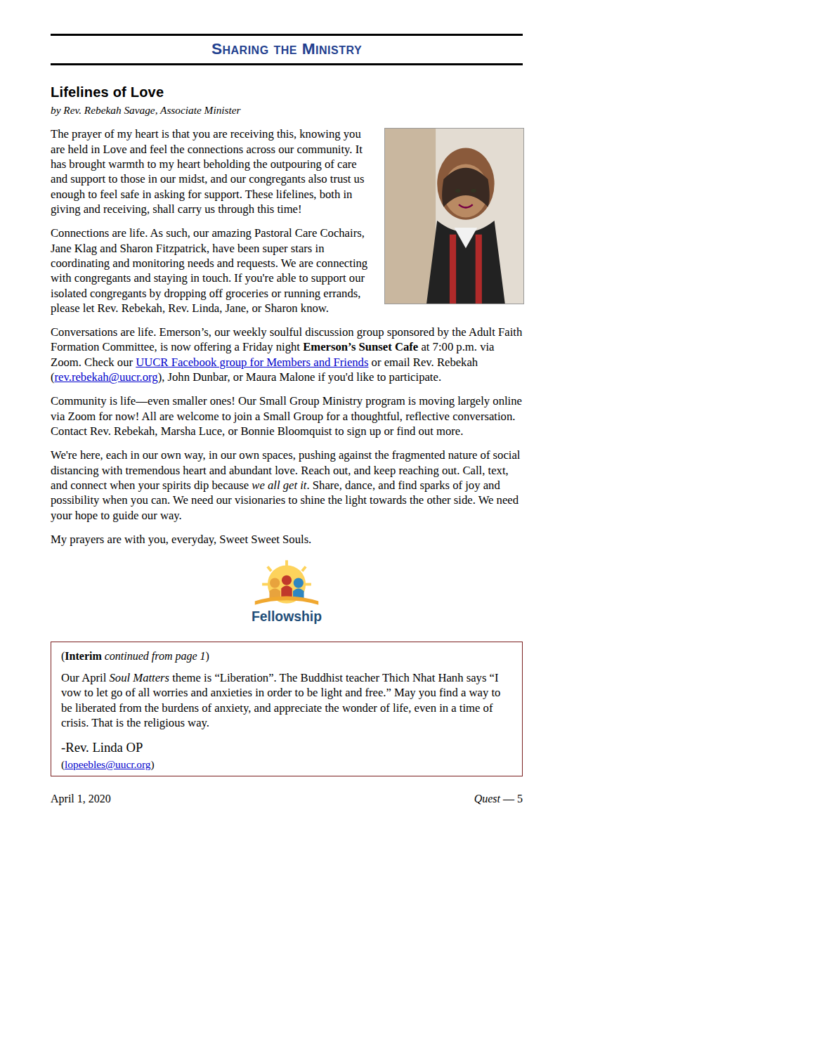Sharing the Ministry
Lifelines of Love
by Rev. Rebekah Savage, Associate Minister
The prayer of my heart is that you are receiving this, knowing you are held in Love and feel the connections across our community. It has brought warmth to my heart beholding the outpouring of care and support to those in our midst, and our congregants also trust us enough to feel safe in asking for support. These lifelines, both in giving and receiving, shall carry us through this time!
Connections are life. As such, our amazing Pastoral Care Cochairs, Jane Klag and Sharon Fitzpatrick, have been super stars in coordinating and monitoring needs and requests. We are connecting with congregants and staying in touch. If you're able to support our isolated congregants by dropping off groceries or running errands, please let Rev. Rebekah, Rev. Linda, Jane, or Sharon know.
Conversations are life. Emerson’s, our weekly soulful discussion group sponsored by the Adult Faith Formation Committee, is now offering a Friday night Emerson’s Sunset Cafe at 7:00 p.m. via Zoom. Check our UUCR Facebook group for Members and Friends or email Rev. Rebekah (rev.rebekah@uucr.org), John Dunbar, or Maura Malone if you'd like to participate.
Community is life—even smaller ones! Our Small Group Ministry program is moving largely online via Zoom for now! All are welcome to join a Small Group for a thoughtful, reflective conversation. Contact Rev. Rebekah, Marsha Luce, or Bonnie Bloomquist to sign up or find out more.
We're here, each in our own way, in our own spaces, pushing against the fragmented nature of social distancing with tremendous heart and abundant love. Reach out, and keep reaching out. Call, text, and connect when your spirits dip because we all get it. Share, dance, and find sparks of joy and possibility when you can. We need our visionaries to shine the light towards the other side. We need your hope to guide our way.
My prayers are with you, everyday, Sweet Sweet Souls.
(Interim continued from page 1)
Our April Soul Matters theme is “Liberation”. The Buddhist teacher Thich Nhat Hanh says “I vow to let go of all worries and anxieties in order to be light and free.” May you find a way to be liberated from the burdens of anxiety, and appreciate the wonder of life, even in a time of crisis. That is the religious way.
-Rev. Linda OP
(lopeebles@uucr.org)
April 1, 2020
Quest — 5